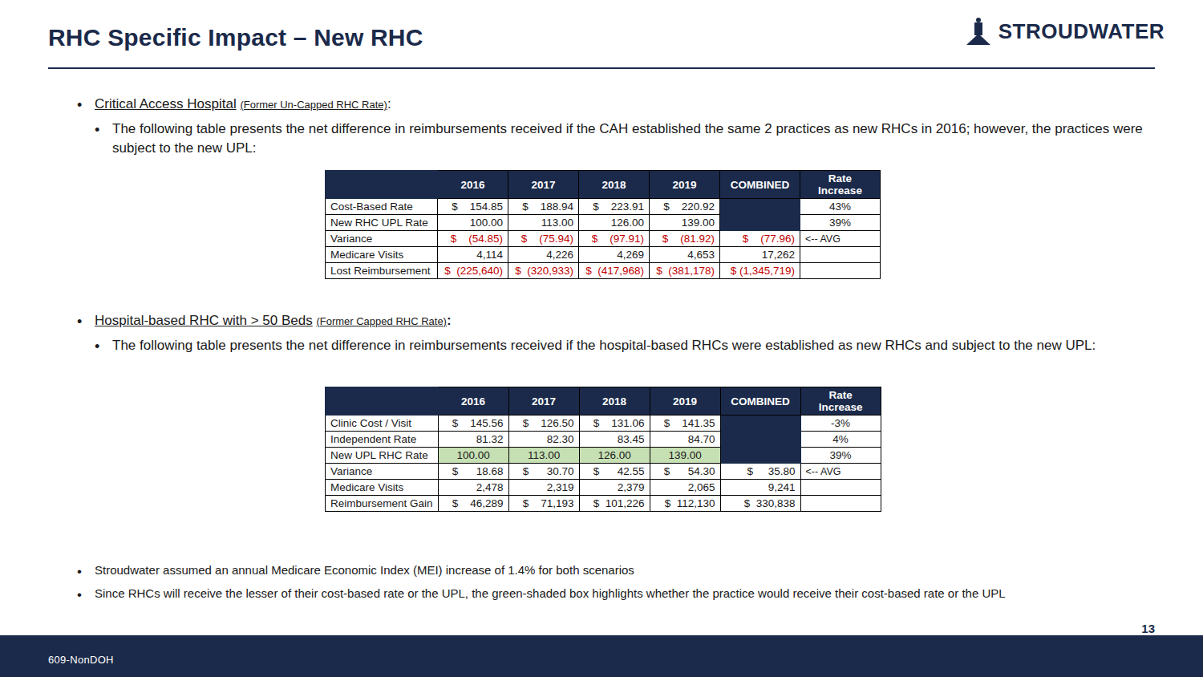RHC Specific Impact – New RHC
STROUDWATER
Critical Access Hospital (Former Un-Capped RHC Rate):
The following table presents the net difference in reimbursements received if the CAH established the same 2 practices as new RHCs in 2016; however, the practices were subject to the new UPL:
| | 2016 | 2017 | 2018 | 2019 | COMBINED | Rate Increase |
| --- | --- | --- | --- | --- | --- | --- |
| Cost-Based Rate | $ 154.85 | $ 188.94 | $ 223.91 | $ 220.92 | | 43% |
| New RHC UPL Rate | 100.00 | 113.00 | 126.00 | 139.00 | | 39% |
| Variance | $ (54.85) | $ (75.94) | $ (97.91) | $ (81.92) | $ (77.96) | <-- AVG |
| Medicare Visits | 4,114 | 4,226 | 4,269 | 4,653 | 17,262 | |
| Lost Reimbursement | $ (225,640) | $ (320,933) | $ (417,968) | $ (381,178) | $ (1,345,719) | |
Hospital-based RHC with > 50 Beds (Former Capped RHC Rate):
The following table presents the net difference in reimbursements received if the hospital-based RHCs were established as new RHCs and subject to the new UPL:
| | 2016 | 2017 | 2018 | 2019 | COMBINED | Rate Increase |
| --- | --- | --- | --- | --- | --- | --- |
| Clinic Cost / Visit | $ 145.56 | $ 126.50 | $ 131.06 | $ 141.35 | | -3% |
| Independent Rate | 81.32 | 82.30 | 83.45 | 84.70 | | 4% |
| New UPL RHC Rate | 100.00 | 113.00 | 126.00 | 139.00 | | 39% |
| Variance | $ 18.68 | $ 30.70 | $ 42.55 | $ 54.30 | $ 35.80 | <-- AVG |
| Medicare Visits | 2,478 | 2,319 | 2,379 | 2,065 | 9,241 | |
| Reimbursement Gain | $ 46,289 | $ 71,193 | $ 101,226 | $ 112,130 | $ 330,838 | |
Stroudwater assumed an annual Medicare Economic Index (MEI) increase of 1.4% for both scenarios
Since RHCs will receive the lesser of their cost-based rate or the UPL, the green-shaded box highlights whether the practice would receive their cost-based rate or the UPL
13
609-NonDOH